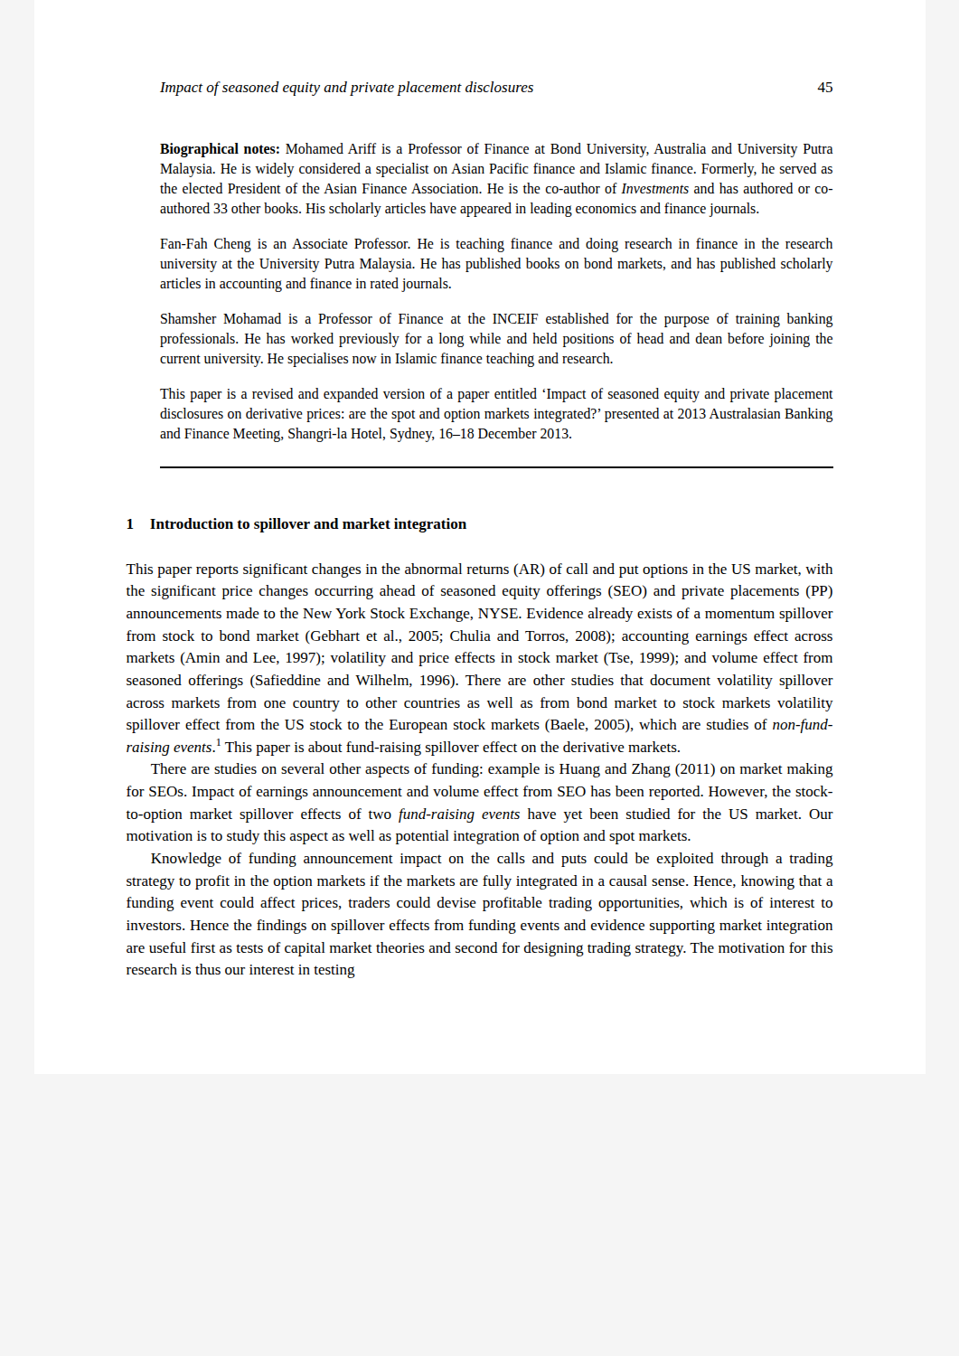Impact of seasoned equity and private placement disclosures 45
Biographical notes: Mohamed Ariff is a Professor of Finance at Bond University, Australia and University Putra Malaysia. He is widely considered a specialist on Asian Pacific finance and Islamic finance. Formerly, he served as the elected President of the Asian Finance Association. He is the co-author of Investments and has authored or co-authored 33 other books. His scholarly articles have appeared in leading economics and finance journals.
Fan-Fah Cheng is an Associate Professor. He is teaching finance and doing research in finance in the research university at the University Putra Malaysia. He has published books on bond markets, and has published scholarly articles in accounting and finance in rated journals.
Shamsher Mohamad is a Professor of Finance at the INCEIF established for the purpose of training banking professionals. He has worked previously for a long while and held positions of head and dean before joining the current university. He specialises now in Islamic finance teaching and research.
This paper is a revised and expanded version of a paper entitled ‘Impact of seasoned equity and private placement disclosures on derivative prices: are the spot and option markets integrated?’ presented at 2013 Australasian Banking and Finance Meeting, Shangri-la Hotel, Sydney, 16–18 December 2013.
1 Introduction to spillover and market integration
This paper reports significant changes in the abnormal returns (AR) of call and put options in the US market, with the significant price changes occurring ahead of seasoned equity offerings (SEO) and private placements (PP) announcements made to the New York Stock Exchange, NYSE. Evidence already exists of a momentum spillover from stock to bond market (Gebhart et al., 2005; Chulia and Torros, 2008); accounting earnings effect across markets (Amin and Lee, 1997); volatility and price effects in stock market (Tse, 1999); and volume effect from seasoned offerings (Safieddine and Wilhelm, 1996). There are other studies that document volatility spillover across markets from one country to other countries as well as from bond market to stock markets volatility spillover effect from the US stock to the European stock markets (Baele, 2005), which are studies of non-fund-raising events.1 This paper is about fund-raising spillover effect on the derivative markets.
There are studies on several other aspects of funding: example is Huang and Zhang (2011) on market making for SEOs. Impact of earnings announcement and volume effect from SEO has been reported. However, the stock-to-option market spillover effects of two fund-raising events have yet been studied for the US market. Our motivation is to study this aspect as well as potential integration of option and spot markets.
Knowledge of funding announcement impact on the calls and puts could be exploited through a trading strategy to profit in the option markets if the markets are fully integrated in a causal sense. Hence, knowing that a funding event could affect prices, traders could devise profitable trading opportunities, which is of interest to investors. Hence the findings on spillover effects from funding events and evidence supporting market integration are useful first as tests of capital market theories and second for designing trading strategy. The motivation for this research is thus our interest in testing